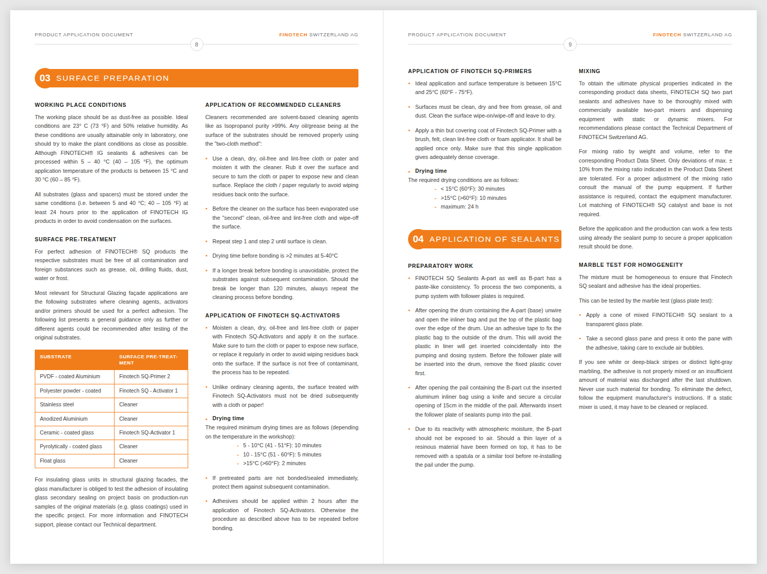Product Application Document FINOTECH SWITZERLAND AG
8
03
Surface Preparation
Working Place Conditions
The working place should be as dust-free as possible. Ideal conditions are 23° C (73 °F) and 50% relative humidity. As these conditions are usually attainable only in laboratory, one should try to make the plant conditions as close as possible. Although FINOTECH® IG sealants & adhesives can be processed within 5 – 40 °C (40 – 105 °F), the optimum application temperature of the products is between 15 °C and 30 °C (60 – 85 °F).
All substrates (glass and spacers) must be stored under the same conditions (i.e. between 5 and 40 °C; 40 – 105 °F) at least 24 hours prior to the application of FINOTECH IG products in order to avoid condensation on the surfaces.
Surface Pre-Treatment
For perfect adhesion of FINOTECH® SQ products the respective substrates must be free of all contamination and foreign substances such as grease, oil, drilling fluids, dust, water or frost.
Most relevant for Structural Glazing façade applications are the following substrates where cleaning agents, activators and/or primers should be used for a perfect adhesion. The following list presents a general guidance only as further or different agents could be recommended after testing of the original substrates.
| Substrate | Surface Pre-Treat- ment |
| --- | --- |
| PVDF - coated Aluminium | Finotech SQ-Primer 2 |
| Polyester powder - coated | Finotech SQ - Activator 1 |
| Stainless steel | Cleaner |
| Anodized Aluminium | Cleaner |
| Ceramic - coated glass | Finotech SQ-Activator 1 |
| Pyrolytically - coated glass | Cleaner |
| Float glass | Cleaner |
For insulating glass units in structural glazing facades, the glass manufacturer is obliged to test the adhesion of insulating glass secondary sealing on project basis on production-run samples of the original materials (e.g. glass coatings) used in the specific project. For more information and FINOTECH support, please contact our Technical department.
Application of Recommended Cleaners
Cleaners recommended are solvent-based cleaning agents like as Isopropanol purity >99%. Any oil/grease being at the surface of the substrates should be removed properly using the "two-cloth method":
Use a clean, dry, oil-free and lint-free cloth or pater and moisten it with the cleaner. Rub it over the surface and secure to turn the cloth or paper to expose new and clean surface. Replace the cloth / paper regularly to avoid wiping residues back onto the surface.
Before the cleaner on the surface has been evaporated use the "second" clean, oil-free and lint-free cloth and wipe-off the surface.
Repeat step 1 and step 2 until surface is clean.
Drying time before bonding is >2 minutes at 5-40°C
If a longer break before bonding is unavoidable, protect the substrates against subsequent contamination. Should the break be longer than 120 minutes, always repeat the cleaning process before bonding.
Application of Finotech SQ-Activators
Moisten a clean, dry, oil-free and lint-free cloth or paper with Finotech SQ-Activators and apply it on the surface. Make sure to turn the cloth or paper to expose new surface, or replace it regularly in order to avoid wiping residues back onto the surface. If the surface is not free of contaminant, the process has to be repeated.
Unlike ordinary cleaning agents, the surface treated with Finotech SQ-Activators must not be dried subsequently with a cloth or paper!
Drying time
The required minimum drying times are as follows (depending on the temperature in the workshop):
5 - 10°C (41 - 51°F): 10 minutes
10 - 15°C (51 - 60°F): 5 minutes
>15°C (>60°F): 2 minutes
If pretreated parts are not bonded/sealed immediately, protect them against subsequent contamination.
Adhesives should be applied within 2 hours after the application of Finotech SQ-Activators. Otherwise the procedure as described above has to be repeated before bonding.
Product Application Document FINOTECH SWITZERLAND AG
9
Application of Finotech SQ-Primers
Ideal application and surface temperature is between 15°C and 25°C (60°F - 75°F).
Surfaces must be clean, dry and free from grease, oil and dust. Clean the surface wipe-on/wipe-off and leave to dry.
Apply a thin but covering coat of Finotech SQ-Primer with a brush, felt, clean lint-free cloth or foam applicator. It shall be applied once only. Make sure that this single application gives adequately dense coverage.
Drying time
The required drying conditions are as follows:
< 15°C (60°F): 30 minutes
>15°C (>60°F): 10 minutes
maximum: 24 h
04
Application of Sealants
Preparatory Work
FINOTECH SQ Sealants A-part as well as B-part has a paste-like consistency. To process the two components, a pump system with follower plates is required.
After opening the drum containing the A-part (base) unwire and open the inliner bag and put the top of the plastic bag over the edge of the drum. Use an adhesive tape to fix the plastic bag to the outside of the drum. This will avoid the plastic in liner will get inserted coincidentally into the pumping and dosing system. Before the follower plate will be inserted into the drum, remove the fixed plastic cover first.
After opening the pail containing the B-part cut the inserted aluminum inliner bag using a knife and secure a circular opening of 15cm in the middle of the pail. Afterwards insert the follower plate of sealants pump into the pail.
Due to its reactivity with atmospheric moisture, the B-part should not be exposed to air. Should a thin layer of a resinous material have been formed on top, it has to be removed with a spatula or a similar tool before re-installing the pail under the pump.
Mixing
To obtain the ultimate physical properties indicated in the corresponding product data sheets, FINOTECH SQ two part sealants and adhesives have to be thoroughly mixed with commercially available two-part mixers and dispensing equipment with static or dynamic mixers. For recommendations please contact the Technical Department of FINOTECH Switzerland AG.
For mixing ratio by weight and volume, refer to the corresponding Product Data Sheet. Only deviations of max. ± 10% from the mixing ratio indicated in the Product Data Sheet are tolerated. For a proper adjustment of the mixing ratio consult the manual of the pump equipment. If further assistance is required, contact the equipment manufacturer. Lot matching of FINOTECH® SQ catalyst and base is not required.
Before the application and the production can work a few tests using already the sealant pump to secure a proper application result should be done.
Marble Test for Homogeneity
The mixture must be homogeneous to ensure that Finotech SQ sealant and adhesive has the ideal properties.
This can be tested by the marble test (glass plate test):
Apply a cone of mixed FINOTECH® SQ sealant to a transparent glass plate.
Take a second glass pane and press it onto the pane with the adhesive, taking care to exclude air bubbles.
If you see white or deep-black stripes or distinct light-gray marbling, the adhesive is not properly mixed or an insufficient amount of material was discharged after the last shutdown. Never use such material for bonding. To eliminate the defect, follow the equipment manufacturer's instructions. If a static mixer is used, it may have to be cleaned or replaced.